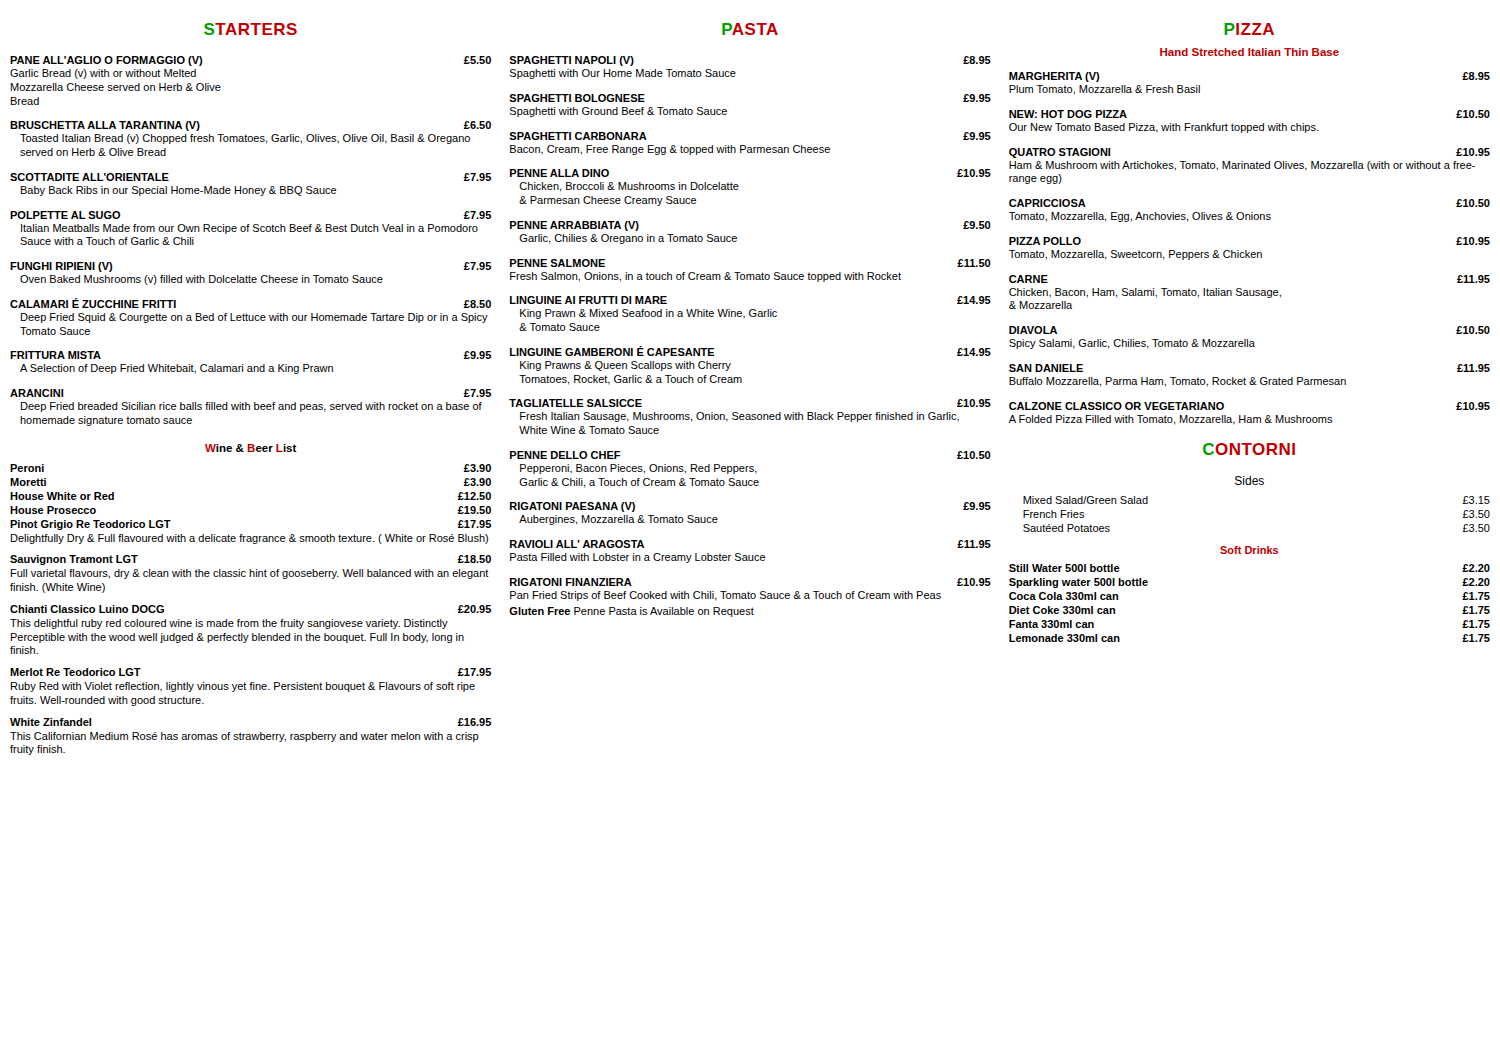STARTERS
Pane All'aglio o Formaggio (v)£5.50
Garlic Bread (v) with or without Melted
Mozzarella Cheese served on Herb & Olive
Bread
Bruschetta Alla Tarantina (v)£6.50
Toasted Italian Bread (v) Chopped fresh Tomatoes, Garlic, Olives, Olive Oil, Basil & Oregano served on Herb & Olive Bread
Scottadite All'orientale£7.95
Baby Back Ribs in our Special Home-Made Honey & BBQ Sauce
Polpette Al Sugo£7.95
Italian Meatballs Made from our Own Recipe of Scotch Beef & Best Dutch Veal in a Pomodoro Sauce with a Touch of Garlic & Chili
Funghi Ripieni (v)£7.95
Oven Baked Mushrooms (v) filled with Dolcelatte Cheese in Tomato Sauce
Calamari é Zucchine Fritti£8.50
Deep Fried Squid & Courgette on a Bed of Lettuce with our Homemade Tartare Dip or in a Spicy Tomato Sauce
Frittura Mista£9.95
A Selection of Deep Fried Whitebait, Calamari and a King Prawn
Arancini£7.95
Deep Fried breaded Sicilian rice balls filled with beef and peas, served with rocket on a base of homemade signature tomato sauce
Wine & Beer List
Peroni£3.90
Moretti£3.90
House White or Red£12.50
House Prosecco£19.50
Pinot Grigio Re Teodorico LGT£17.95
Delightfully Dry & Full flavoured with a delicate fragrance & smooth texture. ( White or Rosé Blush)
Sauvignon Tramont LGT£18.50
Full varietal flavours, dry & clean with the classic hint of gooseberry. Well balanced with an elegant finish. (White Wine)
Chianti Classico Luino DOCG£20.95
This delightful ruby red coloured wine is made from the fruity sangiovese variety. Distinctly Perceptible with the wood well judged & perfectly blended in the bouquet. Full In body, long in finish.
Merlot Re Teodorico LGT£17.95
Ruby Red with Violet reflection, lightly vinous yet fine. Persistent bouquet & Flavours of soft ripe fruits. Well-rounded with good structure.
White Zinfandel£16.95
This Californian Medium Rosé has aromas of strawberry, raspberry and water melon with a crisp fruity finish.
PASTA
Spaghetti Napoli (v)£8.95
Spaghetti with Our Home Made Tomato Sauce
Spaghetti Bolognese£9.95
Spaghetti with Ground Beef & Tomato Sauce
Spaghetti Carbonara£9.95
Bacon, Cream, Free Range Egg & topped with Parmesan Cheese
Penne Alla Dino£10.95
Chicken, Broccoli & Mushrooms in Dolcelatte
& Parmesan Cheese Creamy Sauce
Penne Arrabbiata (v)£9.50
Garlic, Chilies & Oregano in a Tomato Sauce
Penne Salmone£11.50
Fresh Salmon, Onions, in a touch of Cream & Tomato Sauce topped with Rocket
Linguine Ai Frutti Di Mare£14.95
King Prawn & Mixed Seafood in a White Wine, Garlic
& Tomato Sauce
Linguine Gamberoni é Capesante£14.95
King Prawns & Queen Scallops with Cherry
Tomatoes, Rocket, Garlic & a Touch of Cream
Tagliatelle Salsicce£10.95
Fresh Italian Sausage, Mushrooms, Onion, Seasoned with Black Pepper finished in Garlic, White Wine & Tomato Sauce
Penne Dello Chef£10.50
Pepperoni, Bacon Pieces, Onions, Red Peppers,
Garlic & Chili, a Touch of Cream & Tomato Sauce
Rigatoni Paesana (V)£9.95
Aubergines, Mozzarella & Tomato Sauce
Ravioli All' Aragosta£11.95
Pasta Filled with Lobster in a Creamy Lobster Sauce
Rigatoni Finanziera£10.95
Pan Fried Strips of Beef Cooked with Chili, Tomato Sauce & a Touch of Cream with Peas
Gluten Free Penne Pasta is Available on Request
PIZZA
Hand Stretched Italian Thin Base
Margherita (v)£8.95
Plum Tomato, Mozzarella & Fresh Basil
New: Hot Dog Pizza£10.50
Our New Tomato Based Pizza, with Frankfurt topped with chips.
Quatro Stagioni£10.95
Ham & Mushroom with Artichokes, Tomato, Marinated Olives, Mozzarella (with or without a free-range egg)
Capricciosa£10.50
Tomato, Mozzarella, Egg, Anchovies, Olives & Onions
Pizza Pollo£10.95
Tomato, Mozzarella, Sweetcorn, Peppers & Chicken
Carne£11.95
Chicken, Bacon, Ham, Salami, Tomato, Italian Sausage,
& Mozzarella
Diavola£10.50
Spicy Salami, Garlic, Chilies, Tomato & Mozzarella
San Daniele£11.95
Buffalo Mozzarella, Parma Ham, Tomato, Rocket & Grated Parmesan
Calzone Classico or Vegetariano£10.95
A Folded Pizza Filled with Tomato, Mozzarella, Ham & Mushrooms
CONTORNI
Sides
Mixed Salad/Green Salad£3.15
French Fries£3.50
Sautéed Potatoes£3.50
Soft Drinks
Still Water 500l bottle£2.20
Sparkling water 500l bottle£2.20
Coca Cola 330ml can£1.75
Diet Coke 330ml can£1.75
Fanta 330ml can£1.75
Lemonade 330ml can£1.75